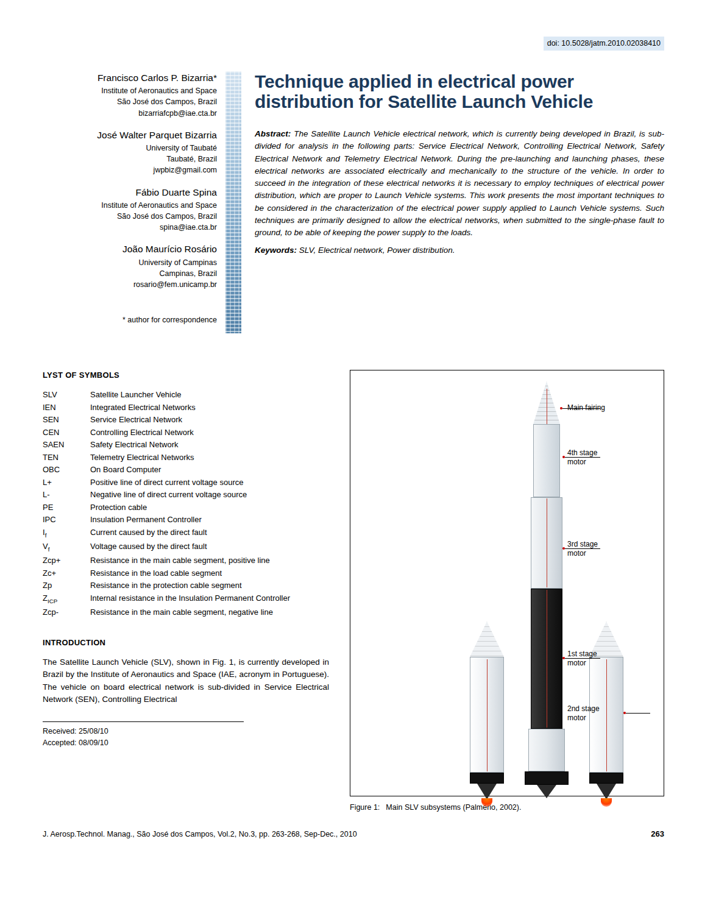doi: 10.5028/jatm.2010.02038410
Francisco Carlos P. Bizarria*
Institute of Aeronautics and Space
São José dos Campos, Brazil
bizarriafcpb@iae.cta.br
José Walter Parquet Bizarria
University of Taubaté
Taubaté, Brazil
jwpbiz@gmail.com
Fábio Duarte Spina
Institute of Aeronautics and Space
São José dos Campos, Brazil
spina@iae.cta.br
João Maurício Rosário
University of Campinas
Campinas, Brazil
rosario@fem.unicamp.br
* author for correspondence
Technique applied in electrical power distribution for Satellite Launch Vehicle
Abstract: The Satellite Launch Vehicle electrical network, which is currently being developed in Brazil, is sub-divided for analysis in the following parts: Service Electrical Network, Controlling Electrical Network, Safety Electrical Network and Telemetry Electrical Network. During the pre-launching and launching phases, these electrical networks are associated electrically and mechanically to the structure of the vehicle. In order to succeed in the integration of these electrical networks it is necessary to employ techniques of electrical power distribution, which are proper to Launch Vehicle systems. This work presents the most important techniques to be considered in the characterization of the electrical power supply applied to Launch Vehicle systems. Such techniques are primarily designed to allow the electrical networks, when submitted to the single-phase fault to ground, to be able of keeping the power supply to the loads.
Keywords: SLV, Electrical network, Power distribution.
LYST OF SYMBOLS
| SLV | Satellite Launcher Vehicle |
| IEN | Integrated Electrical Networks |
| SEN | Service Electrical Network |
| CEN | Controlling Electrical Network |
| SAEN | Safety Electrical Network |
| TEN | Telemetry Electrical Networks |
| OBC | On Board Computer |
| L+ | Positive line of direct current voltage source |
| L- | Negative line of direct current voltage source |
| PE | Protection cable |
| IPC | Insulation Permanent Controller |
| I f | Current caused by the direct fault |
| V f | Voltage caused by the direct fault |
| Zcp+ | Resistance in the main cable segment, positive line |
| Zc+ | Resistance in the load cable segment |
| Zp | Resistance in the protection cable segment |
| Z ICP | Internal resistance in the Insulation Permanent Controller |
| Zcp- | Resistance in the main cable segment, negative line |
INTRODUCTION
The Satellite Launch Vehicle (SLV), shown in Fig. 1, is currently developed in Brazil by the Institute of Aeronautics and Space (IAE, acronym in Portuguese). The vehicle on board electrical network is sub-divided in Service Electrical Network (SEN), Controlling Electrical
Received: 25/08/10
Accepted: 08/09/10
Main fairing
4th stage
motor
3rd stage
motor
1st stage
motor
2nd stage
motor
Figure 1:
Main SLV subsystems (Palmério, 2002).
J. Aerosp.Technol. Manag., São José dos Campos, Vol.2, No.3, pp. 263-268, Sep-Dec., 2010
263